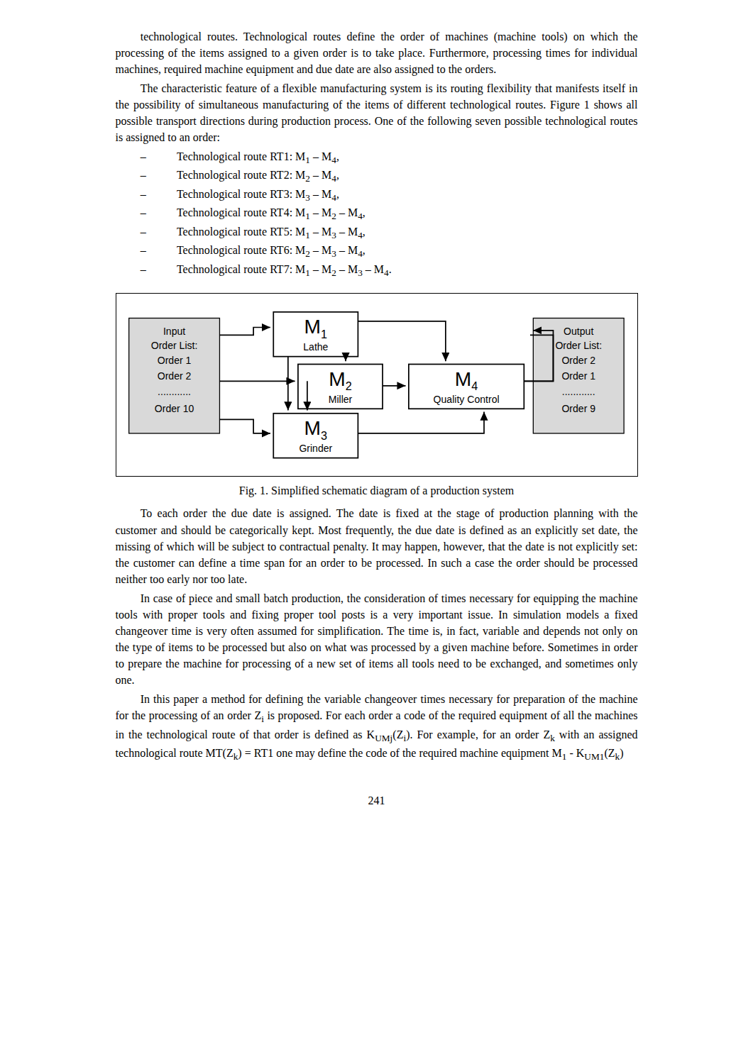technological routes. Technological routes define the order of machines (machine tools) on which the processing of the items assigned to a given order is to take place. Furthermore, processing times for individual machines, required machine equipment and due date are also assigned to the orders.
The characteristic feature of a flexible manufacturing system is its routing flexibility that manifests itself in the possibility of simultaneous manufacturing of the items of different technological routes. Figure 1 shows all possible transport directions during production process. One of the following seven possible technological routes is assigned to an order:
–Technological route RT1: M1 – M4,
–Technological route RT2: M2 – M4,
–Technological route RT3: M3 – M4,
–Technological route RT4: M1 – M2 – M4,
–Technological route RT5: M1 – M3 – M4,
–Technological route RT6: M2 – M3 – M4,
–Technological route RT7: M1 – M2 – M3 – M4.
Input Order List: Order 1 Order 2 ............ Order 10 M1 Lathe M2 Miller M3 Grinder M4 Quality Control Output Order List: Order 2 Order 1 ............ Order 9
Fig. 1. Simplified schematic diagram of a production system
To each order the due date is assigned. The date is fixed at the stage of production planning with the customer and should be categorically kept. Most frequently, the due date is defined as an explicitly set date, the missing of which will be subject to contractual penalty. It may happen, however, that the date is not explicitly set: the customer can define a time span for an order to be processed. In such a case the order should be processed neither too early nor too late.
In case of piece and small batch production, the consideration of times necessary for equipping the machine tools with proper tools and fixing proper tool posts is a very important issue. In simulation models a fixed changeover time is very often assumed for simplification. The time is, in fact, variable and depends not only on the type of items to be processed but also on what was processed by a given machine before. Sometimes in order to prepare the machine for processing of a new set of items all tools need to be exchanged, and sometimes only one.
In this paper a method for defining the variable changeover times necessary for preparation of the machine for the processing of an order Zi is proposed. For each order a code of the required equipment of all the machines in the technological route of that order is defined as KUMj(Zi). For example, for an order Zk with an assigned technological route MT(Zk) = RT1 one may define the code of the required machine equipment M1 - KUM1(Zk)
241